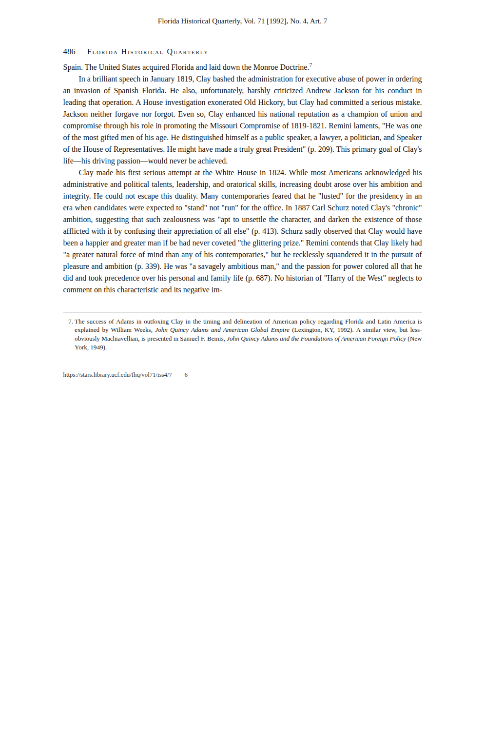Florida Historical Quarterly, Vol. 71 [1992], No. 4, Art. 7
486 Florida Historical Quarterly
Spain. The United States acquired Florida and laid down the Monroe Doctrine.7
In a brilliant speech in January 1819, Clay bashed the administration for executive abuse of power in ordering an invasion of Spanish Florida. He also, unfortunately, harshly criticized Andrew Jackson for his conduct in leading that operation. A House investigation exonerated Old Hickory, but Clay had committed a serious mistake. Jackson neither forgave nor forgot. Even so, Clay enhanced his national reputation as a champion of union and compromise through his role in promoting the Missouri Compromise of 1819-1821. Remini laments, "He was one of the most gifted men of his age. He distinguished himself as a public speaker, a lawyer, a politician, and Speaker of the House of Representatives. He might have made a truly great President" (p. 209). This primary goal of Clay's life—his driving passion—would never be achieved.
Clay made his first serious attempt at the White House in 1824. While most Americans acknowledged his administrative and political talents, leadership, and oratorical skills, increasing doubt arose over his ambition and integrity. He could not escape this duality. Many contemporaries feared that he "lusted" for the presidency in an era when candidates were expected to "stand" not "run" for the office. In 1887 Carl Schurz noted Clay's "chronic" ambition, suggesting that such zealousness was "apt to unsettle the character, and darken the existence of those afflicted with it by confusing their appreciation of all else" (p. 413). Schurz sadly observed that Clay would have been a happier and greater man if be had never coveted "the glittering prize." Remini contends that Clay likely had "a greater natural force of mind than any of his contemporaries," but he recklessly squandered it in the pursuit of pleasure and ambition (p. 339). He was "a savagely ambitious man," and the passion for power colored all that he did and took precedence over his personal and family life (p. 687). No historian of "Harry of the West" neglects to comment on this characteristic and its negative im-
The success of Adams in outfoxing Clay in the timing and delineation of American policy regarding Florida and Latin America is explained by William Weeks, John Quincy Adams and American Global Empire (Lexington, KY, 1992). A similar view, but less-obviously Machiavellian, is presented in Samuel F. Bemis, John Quincy Adams and the Foundations of American Foreign Policy (New York, 1949).
https://stars.library.ucf.edu/fhq/vol71/iss4/7 6